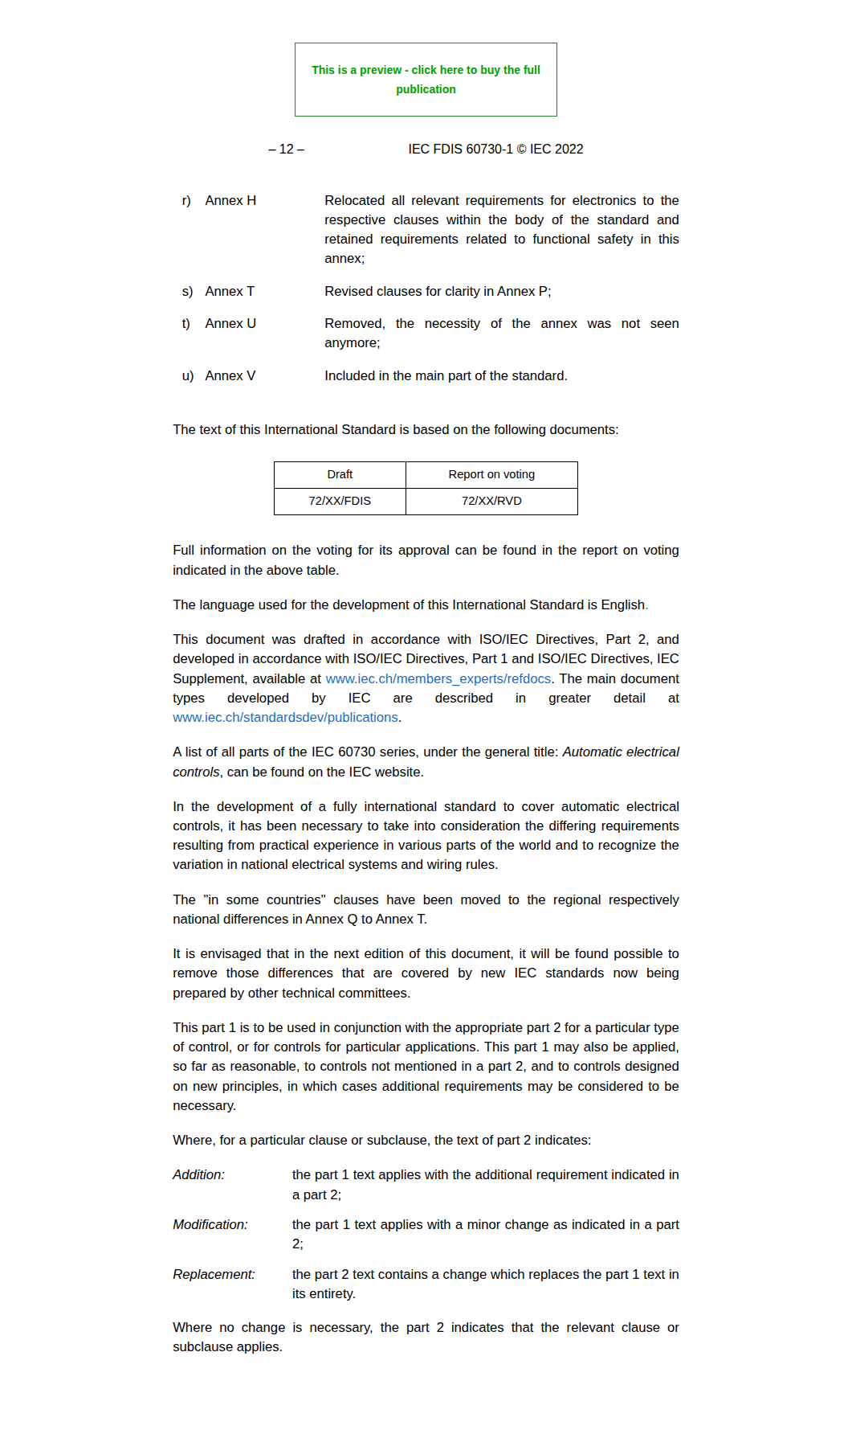This is a preview - click here to buy the full publication
– 12 – IEC FDIS 60730-1 © IEC 2022
r)
Annex H
Relocated all relevant requirements for electronics to the respective clauses within the body of the standard and retained requirements related to functional safety in this annex;
s)
Annex T
Revised clauses for clarity in Annex P;
t)
Annex U
Removed, the necessity of the annex was not seen anymore;
u)
Annex V
Included in the main part of the standard.
The text of this International Standard is based on the following documents:
| Draft | Report on voting |
| --- | --- |
| 72/XX/FDIS | 72/XX/RVD |
Full information on the voting for its approval can be found in the report on voting indicated in the above table.
The language used for the development of this International Standard is English.
This document was drafted in accordance with ISO/IEC Directives, Part 2, and developed in accordance with ISO/IEC Directives, Part 1 and ISO/IEC Directives, IEC Supplement, available at www.iec.ch/members_experts/refdocs. The main document types developed by IEC are described in greater detail at www.iec.ch/standardsdev/publications.
A list of all parts of the IEC 60730 series, under the general title: Automatic electrical controls, can be found on the IEC website.
In the development of a fully international standard to cover automatic electrical controls, it has been necessary to take into consideration the differing requirements resulting from practical experience in various parts of the world and to recognize the variation in national electrical systems and wiring rules.
The "in some countries" clauses have been moved to the regional respectively national differences in Annex Q to Annex T.
It is envisaged that in the next edition of this document, it will be found possible to remove those differences that are covered by new IEC standards now being prepared by other technical committees.
This part 1 is to be used in conjunction with the appropriate part 2 for a particular type of control, or for controls for particular applications. This part 1 may also be applied, so far as reasonable, to controls not mentioned in a part 2, and to controls designed on new principles, in which cases additional requirements may be considered to be necessary.
Where, for a particular clause or subclause, the text of part 2 indicates:
Addition:
the part 1 text applies with the additional requirement indicated in a part 2;
Modification:
the part 1 text applies with a minor change as indicated in a part 2;
Replacement:
the part 2 text contains a change which replaces the part 1 text in its entirety.
Where no change is necessary, the part 2 indicates that the relevant clause or subclause applies.